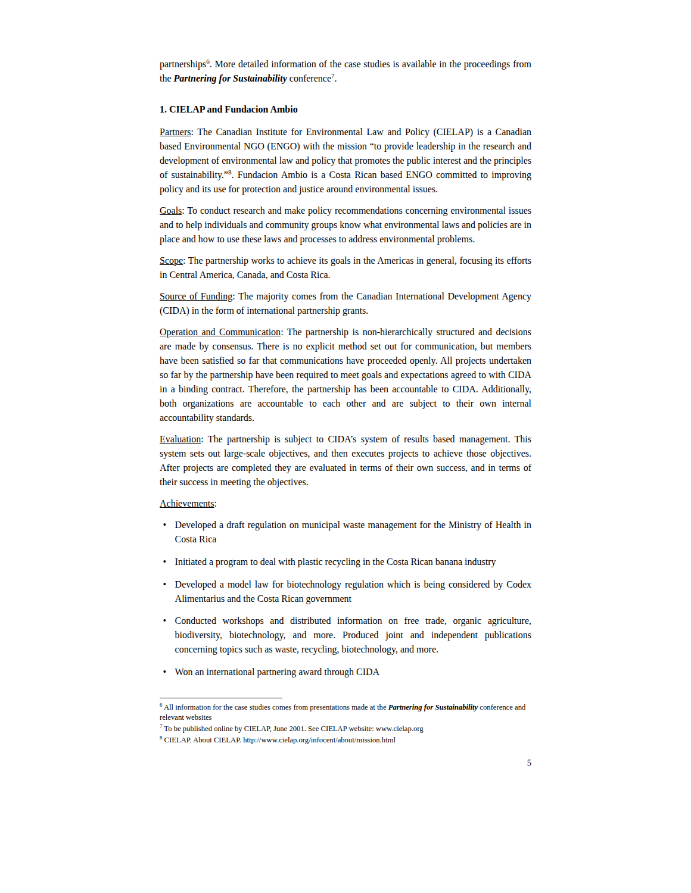partnerships6. More detailed information of the case studies is available in the proceedings from the Partnering for Sustainability conference7.
1. CIELAP and Fundacion Ambio
Partners: The Canadian Institute for Environmental Law and Policy (CIELAP) is a Canadian based Environmental NGO (ENGO) with the mission “to provide leadership in the research and development of environmental law and policy that promotes the public interest and the principles of sustainability.”8. Fundacion Ambio is a Costa Rican based ENGO committed to improving policy and its use for protection and justice around environmental issues.
Goals: To conduct research and make policy recommendations concerning environmental issues and to help individuals and community groups know what environmental laws and policies are in place and how to use these laws and processes to address environmental problems.
Scope: The partnership works to achieve its goals in the Americas in general, focusing its efforts in Central America, Canada, and Costa Rica.
Source of Funding: The majority comes from the Canadian International Development Agency (CIDA) in the form of international partnership grants.
Operation and Communication: The partnership is non-hierarchically structured and decisions are made by consensus. There is no explicit method set out for communication, but members have been satisfied so far that communications have proceeded openly. All projects undertaken so far by the partnership have been required to meet goals and expectations agreed to with CIDA in a binding contract. Therefore, the partnership has been accountable to CIDA. Additionally, both organizations are accountable to each other and are subject to their own internal accountability standards.
Evaluation: The partnership is subject to CIDA’s system of results based management. This system sets out large-scale objectives, and then executes projects to achieve those objectives. After projects are completed they are evaluated in terms of their own success, and in terms of their success in meeting the objectives.
Achievements:
Developed a draft regulation on municipal waste management for the Ministry of Health in Costa Rica
Initiated a program to deal with plastic recycling in the Costa Rican banana industry
Developed a model law for biotechnology regulation which is being considered by Codex Alimentarius and the Costa Rican government
Conducted workshops and distributed information on free trade, organic agriculture, biodiversity, biotechnology, and more. Produced joint and independent publications concerning topics such as waste, recycling, biotechnology, and more.
Won an international partnering award through CIDA
6 All information for the case studies comes from presentations made at the Partnering for Sustainability conference and relevant websites
7 To be published online by CIELAP, June 2001. See CIELAP website: www.cielap.org
8 CIELAP. About CIELAP. http://www.cielap.org/infocent/about/mission.html
5